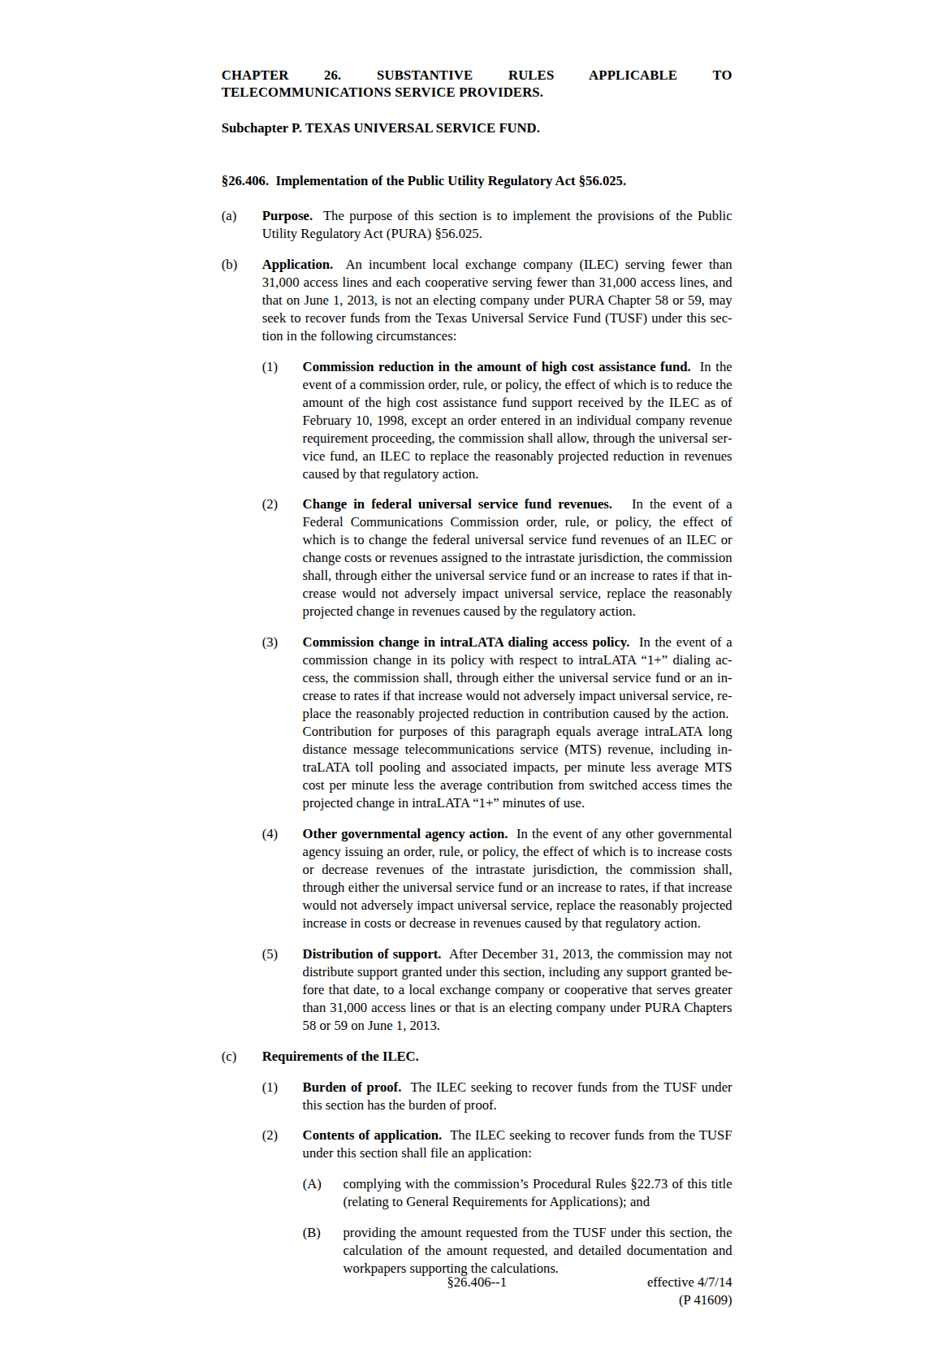CHAPTER 26. SUBSTANTIVE RULES APPLICABLE TO TELECOMMUNICATIONS SERVICE PROVIDERS.
Subchapter P. TEXAS UNIVERSAL SERVICE FUND.
§26.406. Implementation of the Public Utility Regulatory Act §56.025.
(a)
Purpose. The purpose of this section is to implement the provisions of the Public Utility Regulatory Act (PURA) §56.025.
(b)
Application. An incumbent local exchange company (ILEC) serving fewer than 31,000 access lines and each cooperative serving fewer than 31,000 access lines, and that on June 1, 2013, is not an electing company under PURA Chapter 58 or 59, may seek to recover funds from the Texas Universal Service Fund (TUSF) under this section in the following circumstances:
(1)
Commission reduction in the amount of high cost assistance fund. In the event of a commission order, rule, or policy, the effect of which is to reduce the amount of the high cost assistance fund support received by the ILEC as of February 10, 1998, except an order entered in an individual company revenue requirement proceeding, the commission shall allow, through the universal service fund, an ILEC to replace the reasonably projected reduction in revenues caused by that regulatory action.
(2)
Change in federal universal service fund revenues. In the event of a Federal Communications Commission order, rule, or policy, the effect of which is to change the federal universal service fund revenues of an ILEC or change costs or revenues assigned to the intrastate jurisdiction, the commission shall, through either the universal service fund or an increase to rates if that increase would not adversely impact universal service, replace the reasonably projected change in revenues caused by the regulatory action.
(3)
Commission change in intraLATA dialing access policy. In the event of a commission change in its policy with respect to intraLATA “1+” dialing access, the commission shall, through either the universal service fund or an increase to rates if that increase would not adversely impact universal service, replace the reasonably projected reduction in contribution caused by the action. Contribution for purposes of this paragraph equals average intraLATA long distance message telecommunications service (MTS) revenue, including intraLATA toll pooling and associated impacts, per minute less average MTS cost per minute less the average contribution from switched access times the projected change in intraLATA “1+” minutes of use.
(4)
Other governmental agency action. In the event of any other governmental agency issuing an order, rule, or policy, the effect of which is to increase costs or decrease revenues of the intrastate jurisdiction, the commission shall, through either the universal service fund or an increase to rates, if that increase would not adversely impact universal service, replace the reasonably projected increase in costs or decrease in revenues caused by that regulatory action.
(5)
Distribution of support. After December 31, 2013, the commission may not distribute support granted under this section, including any support granted before that date, to a local exchange company or cooperative that serves greater than 31,000 access lines or that is an electing company under PURA Chapters 58 or 59 on June 1, 2013.
(c)
Requirements of the ILEC.
(1)
Burden of proof. The ILEC seeking to recover funds from the TUSF under this section has the burden of proof.
(2)
Contents of application. The ILEC seeking to recover funds from the TUSF under this section shall file an application:
(A)
complying with the commission’s Procedural Rules §22.73 of this title (relating to General Requirements for Applications); and
(B)
providing the amount requested from the TUSF under this section, the calculation of the amount requested, and detailed documentation and workpapers supporting the calculations.
§26.406--1
effective 4/7/14
(P 41609)